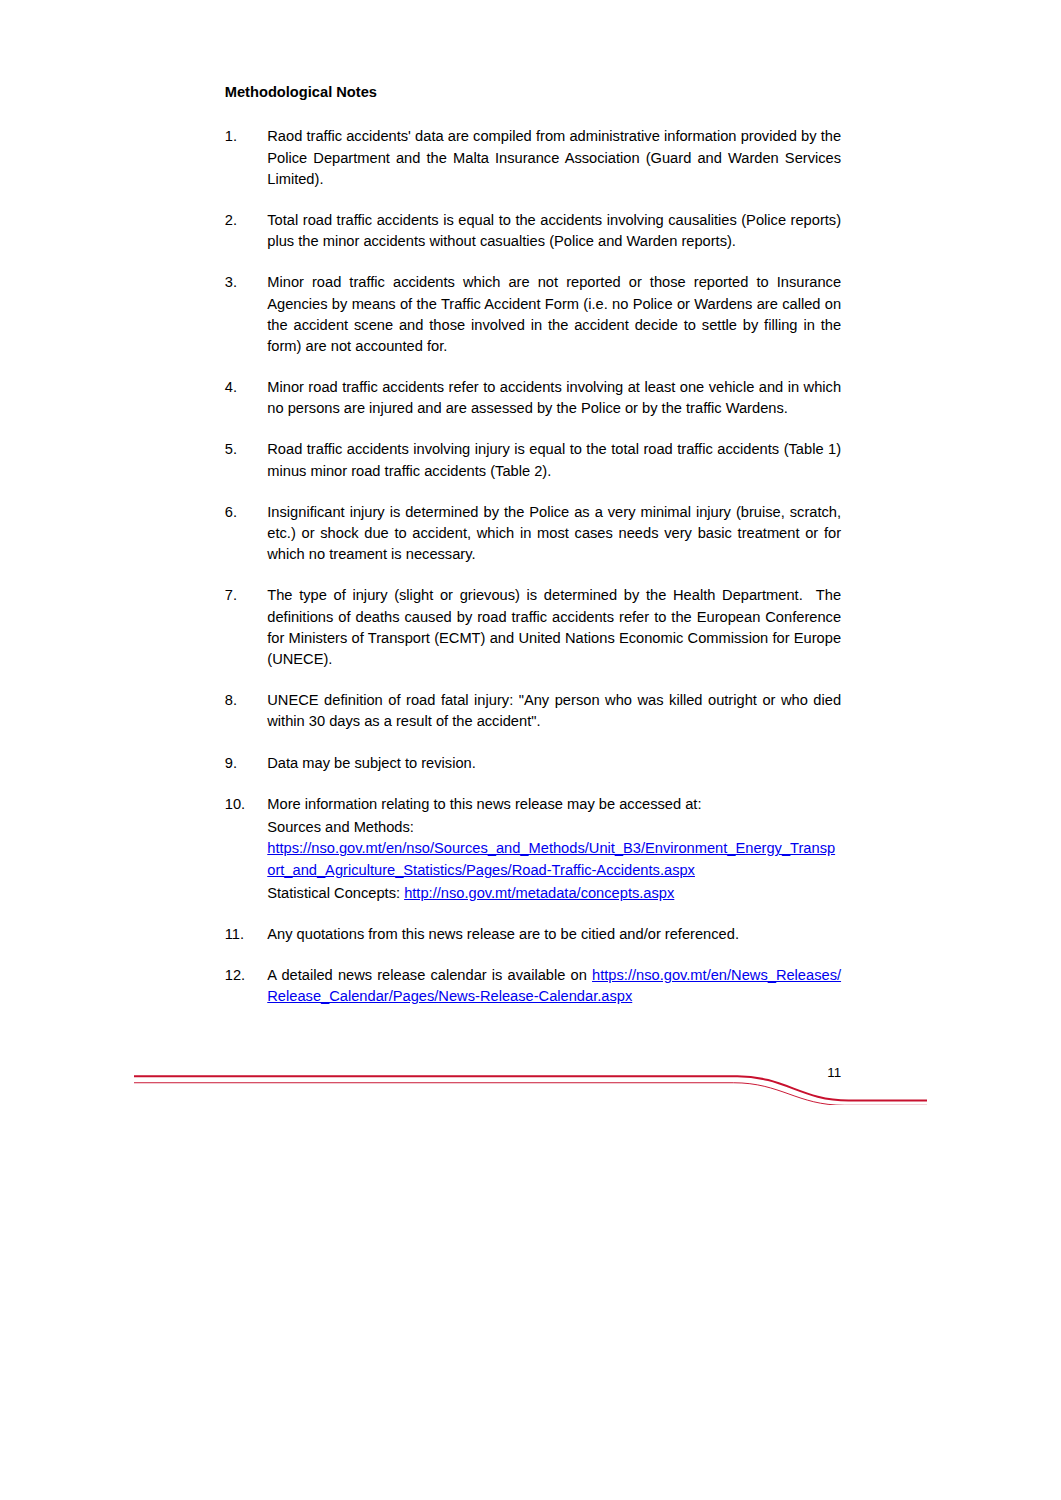Methodological Notes
Raod traffic accidents' data are compiled from administrative information provided by the Police Department and the Malta Insurance Association (Guard and Warden Services Limited).
Total road traffic accidents is equal to the accidents involving causalities (Police reports) plus the minor accidents without casualties (Police and Warden reports).
Minor road traffic accidents which are not reported or those reported to Insurance Agencies by means of the Traffic Accident Form (i.e. no Police or Wardens are called on the accident scene and those involved in the accident decide to settle by filling in the form) are not accounted for.
Minor road traffic accidents refer to accidents involving at least one vehicle and in which no persons are injured and are assessed by the Police or by the traffic Wardens.
Road traffic accidents involving injury is equal to the total road traffic accidents (Table 1) minus minor road traffic accidents (Table 2).
Insignificant injury is determined by the Police as a very minimal injury (bruise, scratch, etc.) or shock due to accident, which in most cases needs very basic treatment or for which no treament is necessary.
The type of injury (slight or grievous) is determined by the Health Department. The definitions of deaths caused by road traffic accidents refer to the European Conference for Ministers of Transport (ECMT) and United Nations Economic Commission for Europe (UNECE).
UNECE definition of road fatal injury: "Any person who was killed outright or who died within 30 days as a result of the accident".
Data may be subject to revision.
More information relating to this news release may be accessed at:
Sources and Methods:
https://nso.gov.mt/en/nso/Sources_and_Methods/Unit_B3/Environment_Energy_Transport_and_Agriculture_Statistics/Pages/Road-Traffic-Accidents.aspx
Statistical Concepts: http://nso.gov.mt/metadata/concepts.aspx
Any quotations from this news release are to be citied and/or referenced.
A detailed news release calendar is available on https://nso.gov.mt/en/News_Releases/Release_Calendar/Pages/News-Release-Calendar.aspx
11